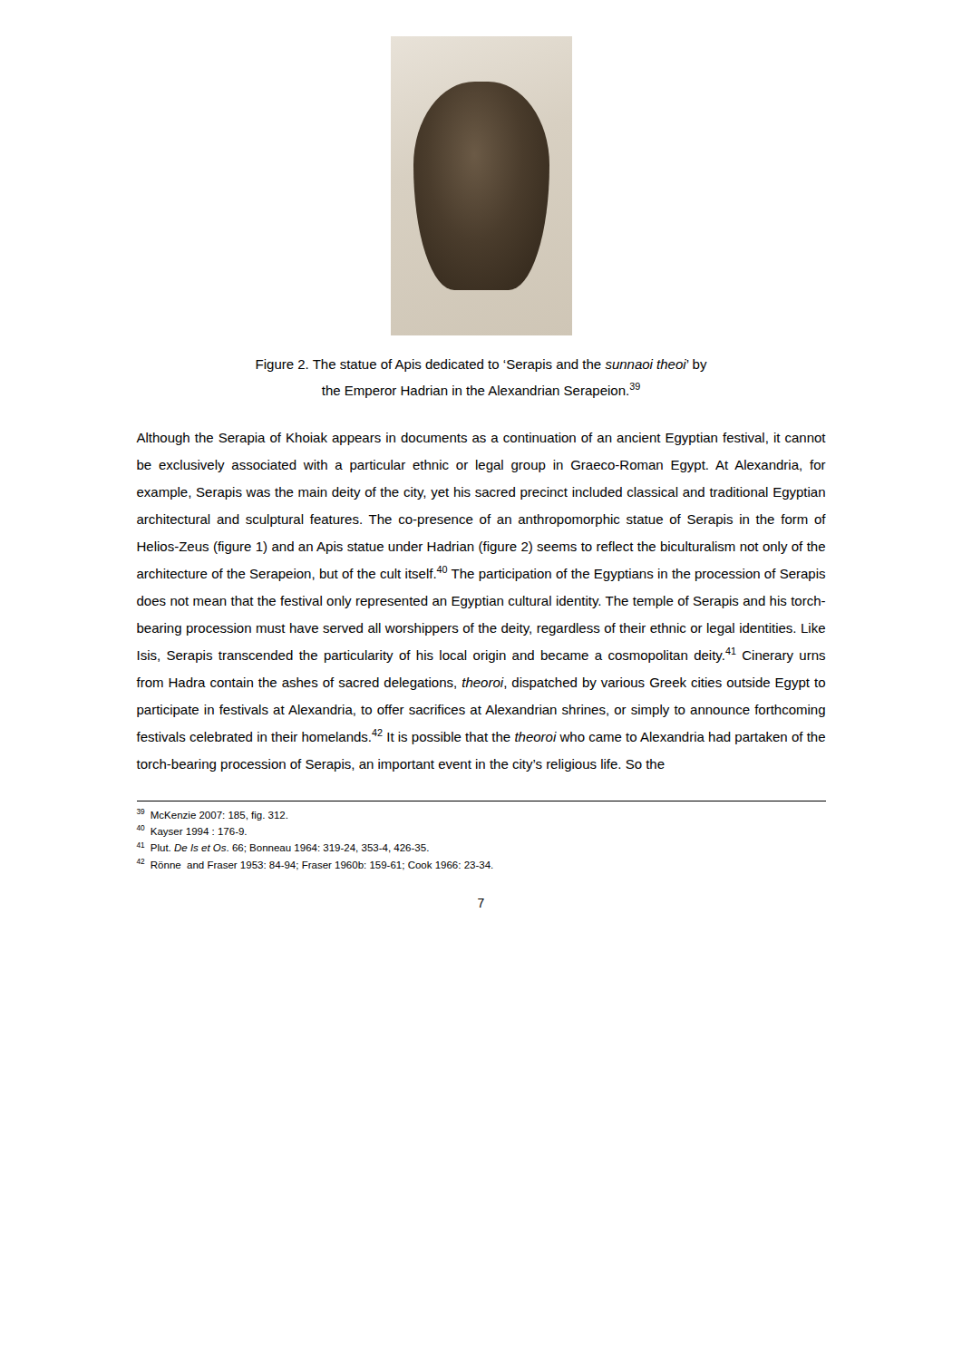Figure 2. The statue of Apis dedicated to ‘Serapis and the sunnaoi theoi’ by
the Emperor Hadrian in the Alexandrian Serapeion.39
Although the Serapia of Khoiak appears in documents as a continuation of an ancient Egyptian festival, it cannot be exclusively associated with a particular ethnic or legal group in Graeco-Roman Egypt. At Alexandria, for example, Serapis was the main deity of the city, yet his sacred precinct included classical and traditional Egyptian architectural and sculptural features. The co-presence of an anthropomorphic statue of Serapis in the form of Helios-Zeus (figure 1) and an Apis statue under Hadrian (figure 2) seems to reflect the biculturalism not only of the architecture of the Serapeion, but of the cult itself.40 The participation of the Egyptians in the procession of Serapis does not mean that the festival only represented an Egyptian cultural identity. The temple of Serapis and his torch-bearing procession must have served all worshippers of the deity, regardless of their ethnic or legal identities. Like Isis, Serapis transcended the particularity of his local origin and became a cosmopolitan deity.41 Cinerary urns from Hadra contain the ashes of sacred delegations, theoroi, dispatched by various Greek cities outside Egypt to participate in festivals at Alexandria, to offer sacrifices at Alexandrian shrines, or simply to announce forthcoming festivals celebrated in their homelands.42 It is possible that the theoroi who came to Alexandria had partaken of the torch-bearing procession of Serapis, an important event in the city’s religious life. So the
39 McKenzie 2007: 185, fig. 312.
40 Kayser 1994 : 176-9.
41 Plut. De Is et Os. 66; Bonneau 1964: 319-24, 353-4, 426-35.
42 Rönne and Fraser 1953: 84-94; Fraser 1960b: 159-61; Cook 1966: 23-34.
7